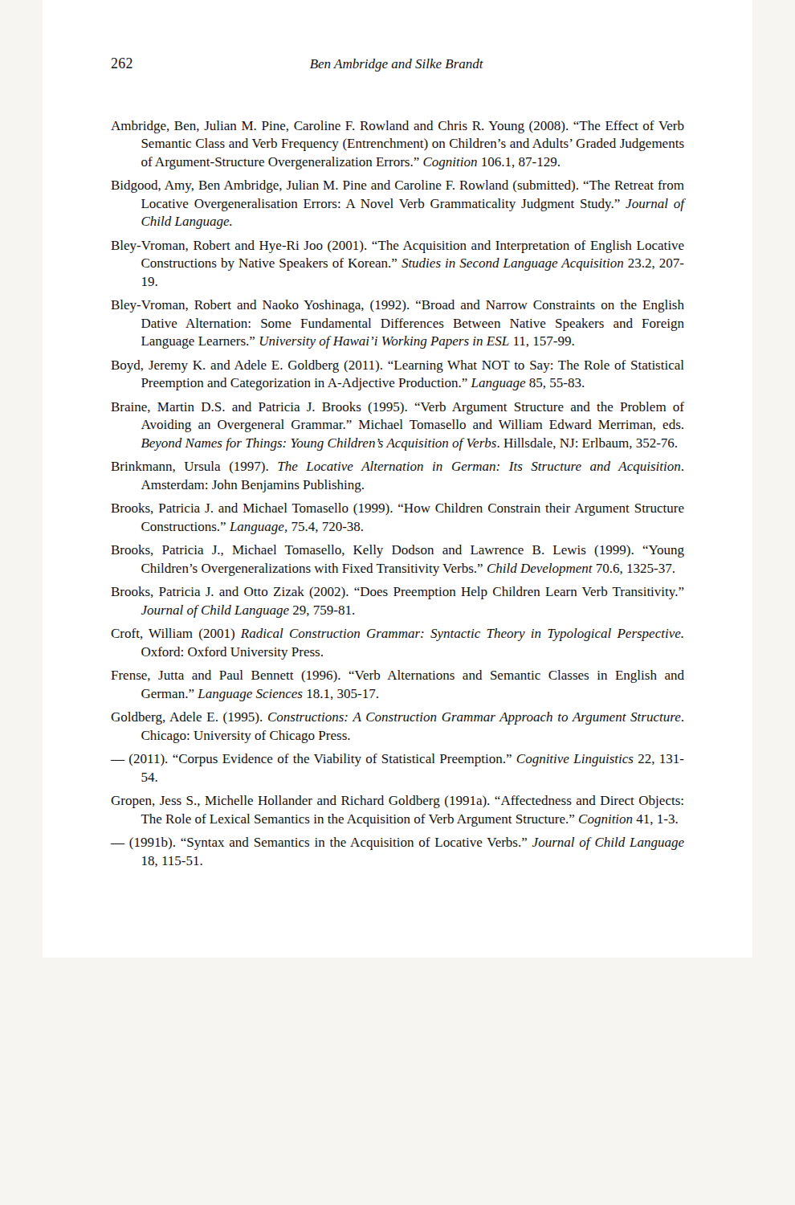262 Ben Ambridge and Silke Brandt
Ambridge, Ben, Julian M. Pine, Caroline F. Rowland and Chris R. Young (2008). “The Effect of Verb Semantic Class and Verb Frequency (Entrenchment) on Children’s and Adults’ Graded Judgements of Argument-Structure Overgeneralization Errors.” Cognition 106.1, 87-129.
Bidgood, Amy, Ben Ambridge, Julian M. Pine and Caroline F. Rowland (submitted). “The Retreat from Locative Overgeneralisation Errors: A Novel Verb Grammaticality Judgment Study.” Journal of Child Language.
Bley-Vroman, Robert and Hye-Ri Joo (2001). “The Acquisition and Interpretation of English Locative Constructions by Native Speakers of Korean.” Studies in Second Language Acquisition 23.2, 207-19.
Bley-Vroman, Robert and Naoko Yoshinaga, (1992). “Broad and Narrow Constraints on the English Dative Alternation: Some Fundamental Differences Between Native Speakers and Foreign Language Learners.” University of Hawai’i Working Papers in ESL 11, 157-99.
Boyd, Jeremy K. and Adele E. Goldberg (2011). “Learning What NOT to Say: The Role of Statistical Preemption and Categorization in A-Adjective Production.” Language 85, 55-83.
Braine, Martin D.S. and Patricia J. Brooks (1995). “Verb Argument Structure and the Problem of Avoiding an Overgeneral Grammar.” Michael Tomasello and William Edward Merriman, eds. Beyond Names for Things: Young Children’s Acquisition of Verbs. Hillsdale, NJ: Erlbaum, 352-76.
Brinkmann, Ursula (1997). The Locative Alternation in German: Its Structure and Acquisition. Amsterdam: John Benjamins Publishing.
Brooks, Patricia J. and Michael Tomasello (1999). “How Children Constrain their Argument Structure Constructions.” Language, 75.4, 720-38.
Brooks, Patricia J., Michael Tomasello, Kelly Dodson and Lawrence B. Lewis (1999). “Young Children’s Overgeneralizations with Fixed Transitivity Verbs.” Child Development 70.6, 1325-37.
Brooks, Patricia J. and Otto Zizak (2002). “Does Preemption Help Children Learn Verb Transitivity.” Journal of Child Language 29, 759-81.
Croft, William (2001) Radical Construction Grammar: Syntactic Theory in Typological Perspective. Oxford: Oxford University Press.
Frense, Jutta and Paul Bennett (1996). “Verb Alternations and Semantic Classes in English and German.” Language Sciences 18.1, 305-17.
Goldberg, Adele E. (1995). Constructions: A Construction Grammar Approach to Argument Structure. Chicago: University of Chicago Press.
— (2011). “Corpus Evidence of the Viability of Statistical Preemption.” Cognitive Linguistics 22, 131-54.
Gropen, Jess S., Michelle Hollander and Richard Goldberg (1991a). “Affectedness and Direct Objects: The Role of Lexical Semantics in the Acquisition of Verb Argument Structure.” Cognition 41, 1-3.
— (1991b). “Syntax and Semantics in the Acquisition of Locative Verbs.” Journal of Child Language 18, 115-51.